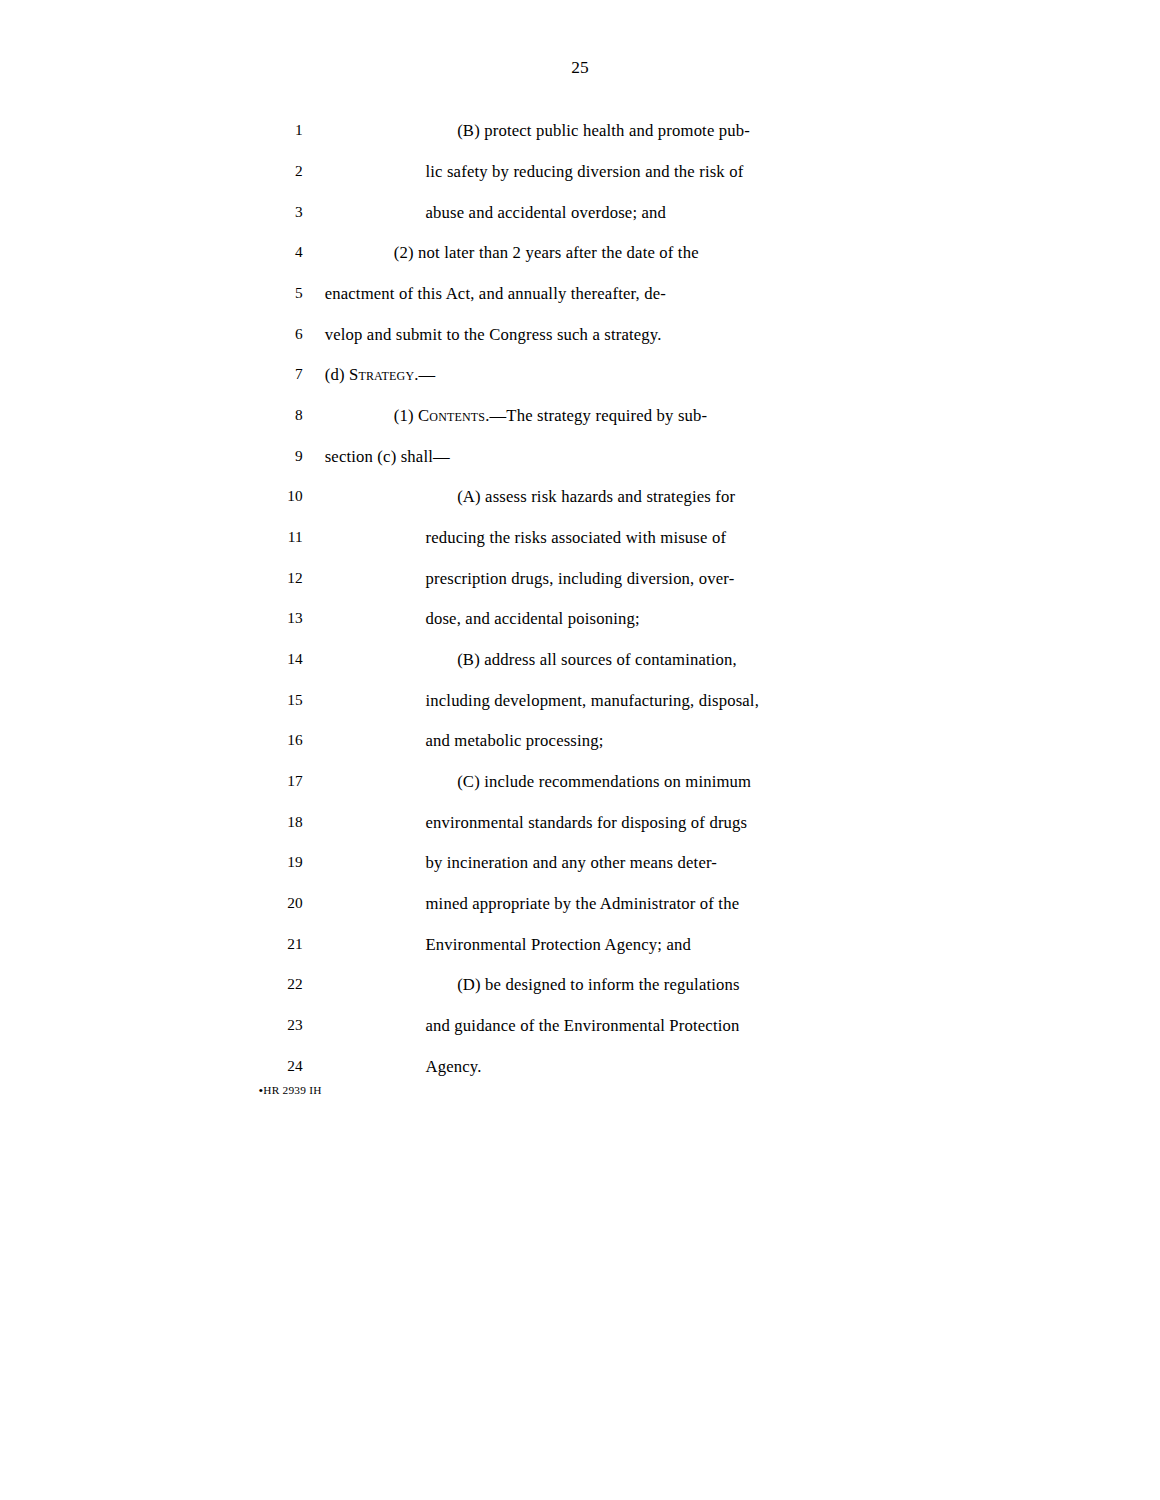25
| 1 | (B) protect public health and promote pub- |
| 2 | lic safety by reducing diversion and the risk of |
| 3 | abuse and accidental overdose; and |
| 4 | (2) not later than 2 years after the date of the |
| 5 | enactment of this Act, and annually thereafter, de- |
| 6 | velop and submit to the Congress such a strategy. |
| 7 | (d) Strategy. — |
| 8 | (1) Contents. —The strategy required by sub- |
| 9 | section (c) shall— |
| 10 | (A) assess risk hazards and strategies for |
| 11 | reducing the risks associated with misuse of |
| 12 | prescription drugs, including diversion, over- |
| 13 | dose, and accidental poisoning; |
| 14 | (B) address all sources of contamination, |
| 15 | including development, manufacturing, disposal, |
| 16 | and metabolic processing; |
| 17 | (C) include recommendations on minimum |
| 18 | environmental standards for disposing of drugs |
| 19 | by incineration and any other means deter- |
| 20 | mined appropriate by the Administrator of the |
| 21 | Environmental Protection Agency; and |
| 22 | (D) be designed to inform the regulations |
| 23 | and guidance of the Environmental Protection |
| 24 | Agency. |
•HR 2939 IH